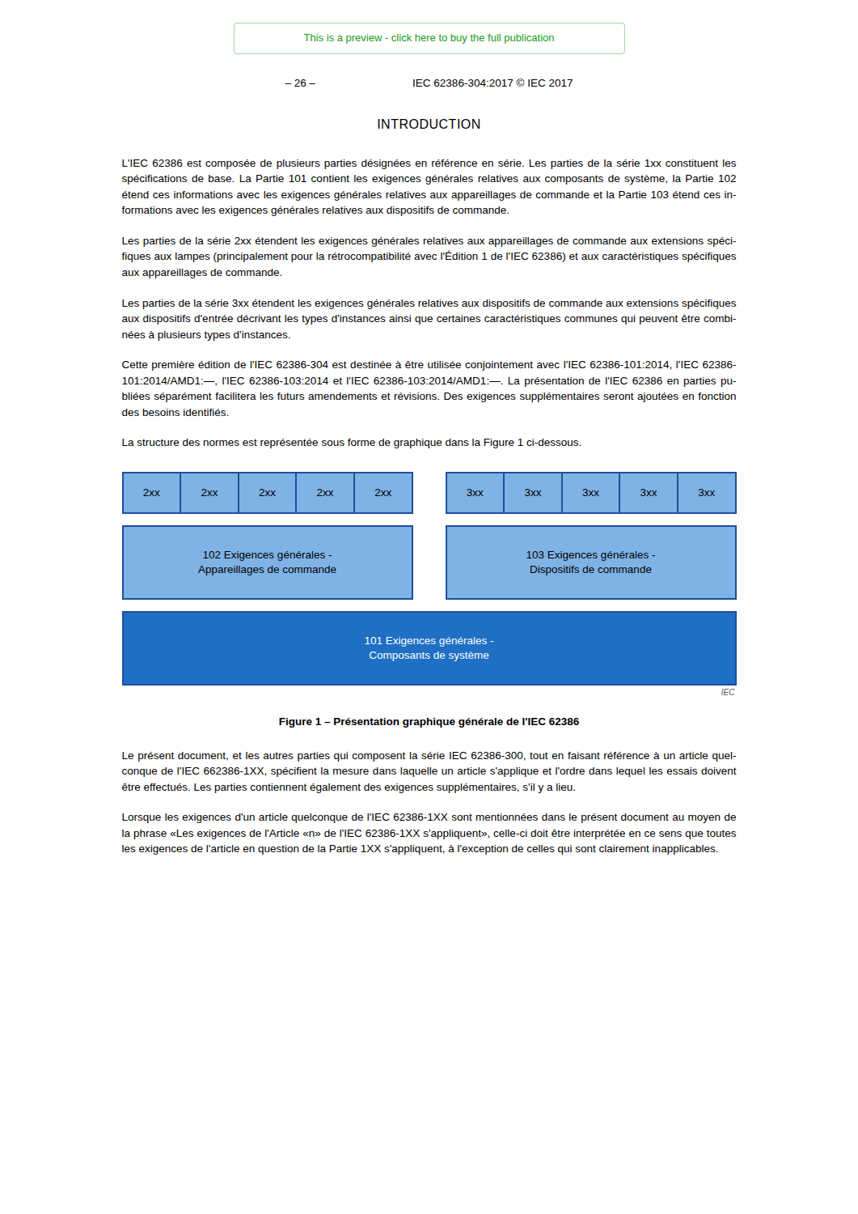This is a preview - click here to buy the full publication
– 26 – IEC 62386-304:2017 © IEC 2017
INTRODUCTION
L'IEC 62386 est composée de plusieurs parties désignées en référence en série. Les parties de la série 1xx constituent les spécifications de base. La Partie 101 contient les exigences générales relatives aux composants de système, la Partie 102 étend ces informations avec les exigences générales relatives aux appareillages de commande et la Partie 103 étend ces informations avec les exigences générales relatives aux dispositifs de commande.
Les parties de la série 2xx étendent les exigences générales relatives aux appareillages de commande aux extensions spécifiques aux lampes (principalement pour la rétrocompatibilité avec l'Édition 1 de l'IEC 62386) et aux caractéristiques spécifiques aux appareillages de commande.
Les parties de la série 3xx étendent les exigences générales relatives aux dispositifs de commande aux extensions spécifiques aux dispositifs d'entrée décrivant les types d'instances ainsi que certaines caractéristiques communes qui peuvent être combinées à plusieurs types d'instances.
Cette première édition de l'IEC 62386-304 est destinée à être utilisée conjointement avec l'IEC 62386-101:2014, l'IEC 62386-101:2014/AMD1:—, l'IEC 62386-103:2014 et l'IEC 62386-103:2014/AMD1:—. La présentation de l'IEC 62386 en parties publiées séparément facilitera les futurs amendements et révisions. Des exigences supplémentaires seront ajoutées en fonction des besoins identifiés.
La structure des normes est représentée sous forme de graphique dans la Figure 1 ci-dessous.
2xx
2xx
2xx
2xx
2xx
3xx
3xx
3xx
3xx
3xx
102 Exigences générales -
Appareillages de commande
103 Exigences générales -
Dispositifs de commande
101 Exigences générales -
Composants de système
IEC
Figure 1 – Présentation graphique générale de l'IEC 62386
Le présent document, et les autres parties qui composent la série IEC 62386-300, tout en faisant référence à un article quelconque de l'IEC 662386-1XX, spécifient la mesure dans laquelle un article s'applique et l'ordre dans lequel les essais doivent être effectués. Les parties contiennent également des exigences supplémentaires, s'il y a lieu.
Lorsque les exigences d'un article quelconque de l'IEC 62386-1XX sont mentionnées dans le présent document au moyen de la phrase «Les exigences de l'Article «n» de l'IEC 62386-1XX s'appliquent», celle-ci doit être interprétée en ce sens que toutes les exigences de l'article en question de la Partie 1XX s'appliquent, à l'exception de celles qui sont clairement inapplicables.